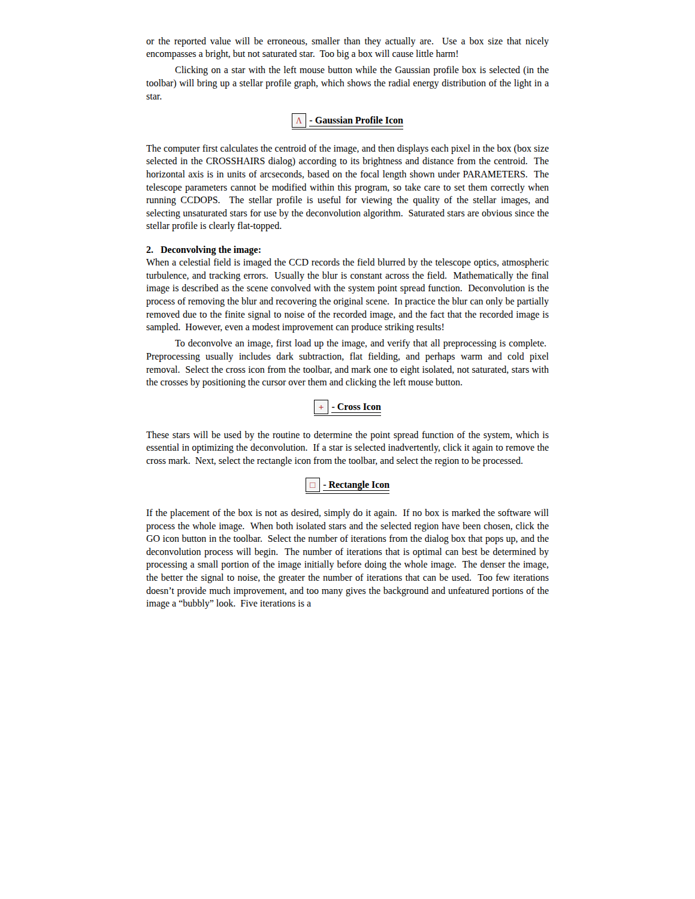or the reported value will be erroneous, smaller than they actually are. Use a box size that nicely encompasses a bright, but not saturated star. Too big a box will cause little harm!
Clicking on a star with the left mouse button while the Gaussian profile box is selected (in the toolbar) will bring up a stellar profile graph, which shows the radial energy distribution of the light in a star.
Λ- Gaussian Profile Icon
The computer first calculates the centroid of the image, and then displays each pixel in the box (box size selected in the CROSSHAIRS dialog) according to its brightness and distance from the centroid. The horizontal axis is in units of arcseconds, based on the focal length shown under PARAMETERS. The telescope parameters cannot be modified within this program, so take care to set them correctly when running CCDOPS. The stellar profile is useful for viewing the quality of the stellar images, and selecting unsaturated stars for use by the deconvolution algorithm. Saturated stars are obvious since the stellar profile is clearly flat-topped.
2. Deconvolving the image:
When a celestial field is imaged the CCD records the field blurred by the telescope optics, atmospheric turbulence, and tracking errors. Usually the blur is constant across the field. Mathematically the final image is described as the scene convolved with the system point spread function. Deconvolution is the process of removing the blur and recovering the original scene. In practice the blur can only be partially removed due to the finite signal to noise of the recorded image, and the fact that the recorded image is sampled. However, even a modest improvement can produce striking results!
To deconvolve an image, first load up the image, and verify that all preprocessing is complete. Preprocessing usually includes dark subtraction, flat fielding, and perhaps warm and cold pixel removal. Select the cross icon from the toolbar, and mark one to eight isolated, not saturated, stars with the crosses by positioning the cursor over them and clicking the left mouse button.
+- Cross Icon
These stars will be used by the routine to determine the point spread function of the system, which is essential in optimizing the deconvolution. If a star is selected inadvertently, click it again to remove the cross mark. Next, select the rectangle icon from the toolbar, and select the region to be processed.
□- Rectangle Icon
If the placement of the box is not as desired, simply do it again. If no box is marked the software will process the whole image. When both isolated stars and the selected region have been chosen, click the GO icon button in the toolbar. Select the number of iterations from the dialog box that pops up, and the deconvolution process will begin. The number of iterations that is optimal can best be determined by processing a small portion of the image initially before doing the whole image. The denser the image, the better the signal to noise, the greater the number of iterations that can be used. Too few iterations doesn’t provide much improvement, and too many gives the background and unfeatured portions of the image a “bubbly” look. Five iterations is a